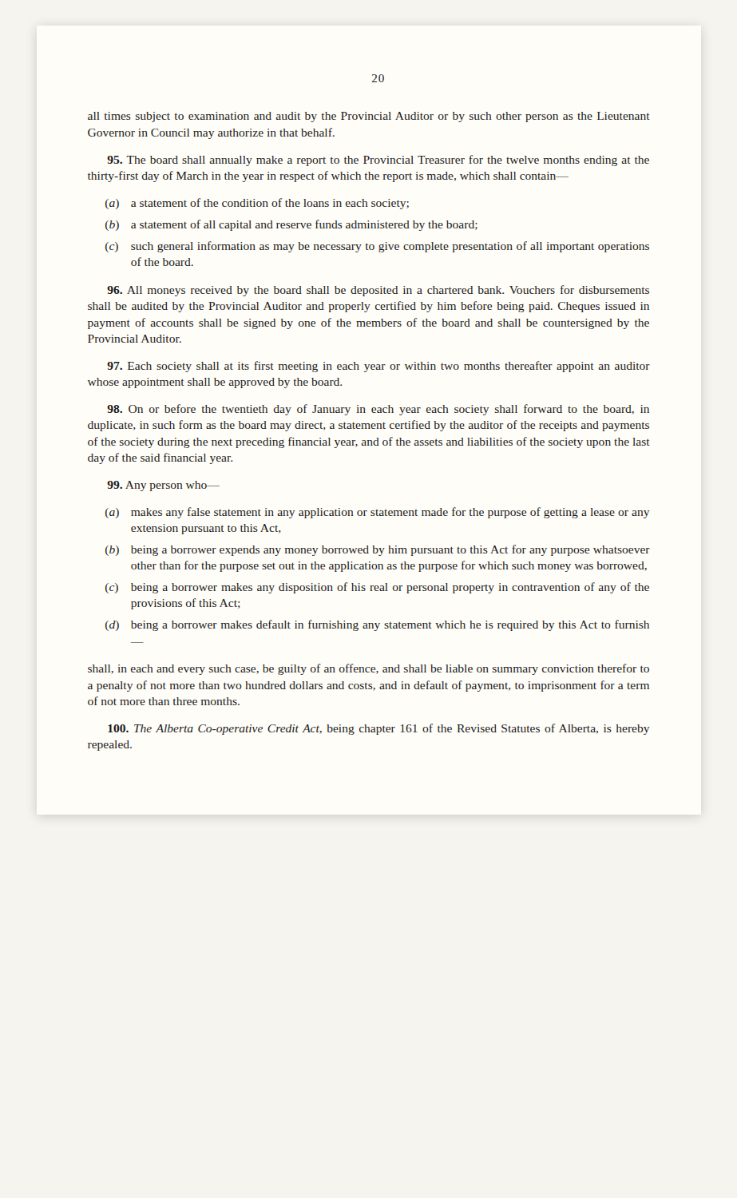20
all times subject to examination and audit by the Provincial Auditor or by such other person as the Lieutenant Governor in Council may authorize in that behalf.
95. The board shall annually make a report to the Provincial Treasurer for the twelve months ending at the thirty-first day of March in the year in respect of which the report is made, which shall contain—
(a) a statement of the condition of the loans in each society;
(b) a statement of all capital and reserve funds administered by the board;
(c) such general information as may be necessary to give complete presentation of all important operations of the board.
96. All moneys received by the board shall be deposited in a chartered bank. Vouchers for disbursements shall be audited by the Provincial Auditor and properly certified by him before being paid. Cheques issued in payment of accounts shall be signed by one of the members of the board and shall be countersigned by the Provincial Auditor.
97. Each society shall at its first meeting in each year or within two months thereafter appoint an auditor whose appointment shall be approved by the board.
98. On or before the twentieth day of January in each year each society shall forward to the board, in duplicate, in such form as the board may direct, a statement certified by the auditor of the receipts and payments of the society during the next preceding financial year, and of the assets and liabilities of the society upon the last day of the said financial year.
99. Any person who—
(a) makes any false statement in any application or statement made for the purpose of getting a lease or any extension pursuant to this Act,
(b) being a borrower expends any money borrowed by him pursuant to this Act for any purpose whatsoever other than for the purpose set out in the application as the purpose for which such money was borrowed,
(c) being a borrower makes any disposition of his real or personal property in contravention of any of the provisions of this Act;
(d) being a borrower makes default in furnishing any statement which he is required by this Act to furnish—
shall, in each and every such case, be guilty of an offence, and shall be liable on summary conviction therefor to a penalty of not more than two hundred dollars and costs, and in default of payment, to imprisonment for a term of not more than three months.
100. The Alberta Co-operative Credit Act, being chapter 161 of the Revised Statutes of Alberta, is hereby repealed.